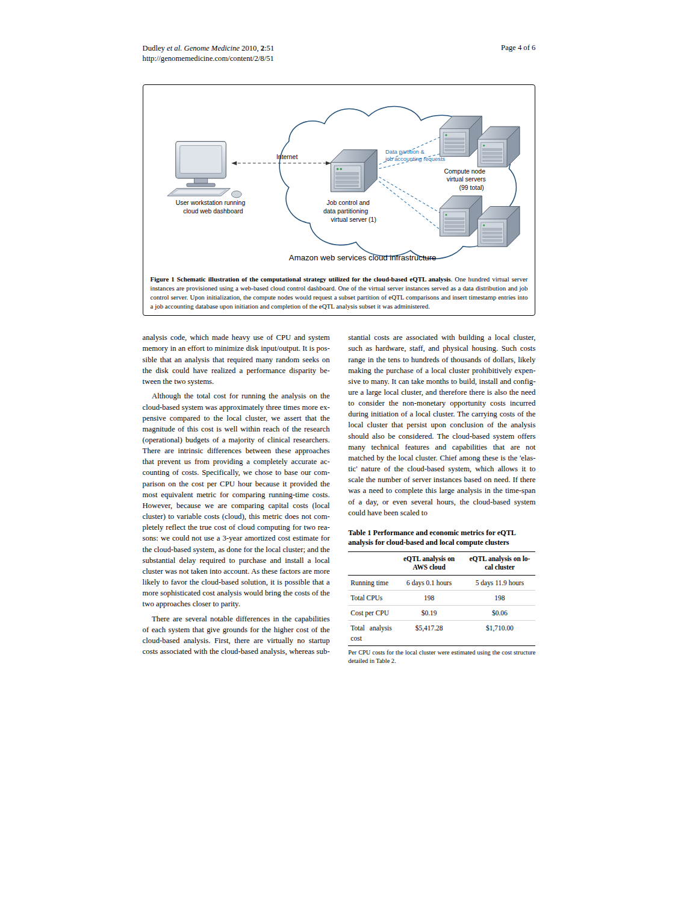Dudley et al. Genome Medicine 2010, 2:51
http://genomemedicine.com/content/2/8/51
Page 4 of 6
Internet Data partition & job accounting requests User workstation running cloud web dashboard Job control and data partitioning virtual server (1) Compute node virtual servers (99 total) Amazon web services cloud infrastructure
Figure 1 Schematic illustration of the computational strategy utilized for the cloud-based eQTL analysis. One hundred virtual server instances are provisioned using a web-based cloud control dashboard. One of the virtual server instances served as a data distribution and job control server. Upon initialization, the compute nodes would request a subset partition of eQTL comparisons and insert timestamp entries into a job accounting database upon initiation and completion of the eQTL analysis subset it was administered.
analysis code, which made heavy use of CPU and system memory in an effort to minimize disk input/output. It is possible that an analysis that required many random seeks on the disk could have realized a performance disparity between the two systems.
Although the total cost for running the analysis on the cloud-based system was approximately three times more expensive compared to the local cluster, we assert that the magnitude of this cost is well within reach of the research (operational) budgets of a majority of clinical researchers. There are intrinsic differences between these approaches that prevent us from providing a completely accurate accounting of costs. Specifically, we chose to base our comparison on the cost per CPU hour because it provided the most equivalent metric for comparing running-time costs. However, because we are comparing capital costs (local cluster) to variable costs (cloud), this metric does not completely reflect the true cost of cloud computing for two reasons: we could not use a 3-year amortized cost estimate for the cloud-based system, as done for the local cluster; and the substantial delay required to purchase and install a local cluster was not taken into account. As these factors are more likely to favor the cloud-based solution, it is possible that a more sophisticated cost analysis would bring the costs of the two approaches closer to parity.
There are several notable differences in the capabilities of each system that give grounds for the higher cost of the cloud-based analysis. First, there are virtually no startup costs associated with the cloud-based analysis, whereas substantial costs are associated with building a local cluster, such as hardware, staff, and physical housing. Such costs range in the tens to hundreds of thousands of dollars, likely making the purchase of a local cluster prohibitively expensive to many. It can take months to build, install and configure a large local cluster, and therefore there is also the need to consider the non-monetary opportunity costs incurred during initiation of a local cluster. The carrying costs of the local cluster that persist upon conclusion of the analysis should also be considered. The cloud-based system offers many technical features and capabilities that are not matched by the local cluster. Chief among these is the 'elastic' nature of the cloud-based system, which allows it to scale the number of server instances based on need. If there was a need to complete this large analysis in the time-span of a day, or even several hours, the cloud-based system could have been scaled to
Table 1 Performance and economic metrics for eQTL analysis for cloud-based and local compute clusters
| | eQTL analysis on AWS cloud | eQTL analysis on local cluster |
| --- | --- | --- |
| Running time | 6 days 0.1 hours | 5 days 11.9 hours |
| Total CPUs | 198 | 198 |
| Cost per CPU | $0.19 | $0.06 |
| Total analysis cost | $5,417.28 | $1,710.00 |
Per CPU costs for the local cluster were estimated using the cost structure detailed in Table 2.